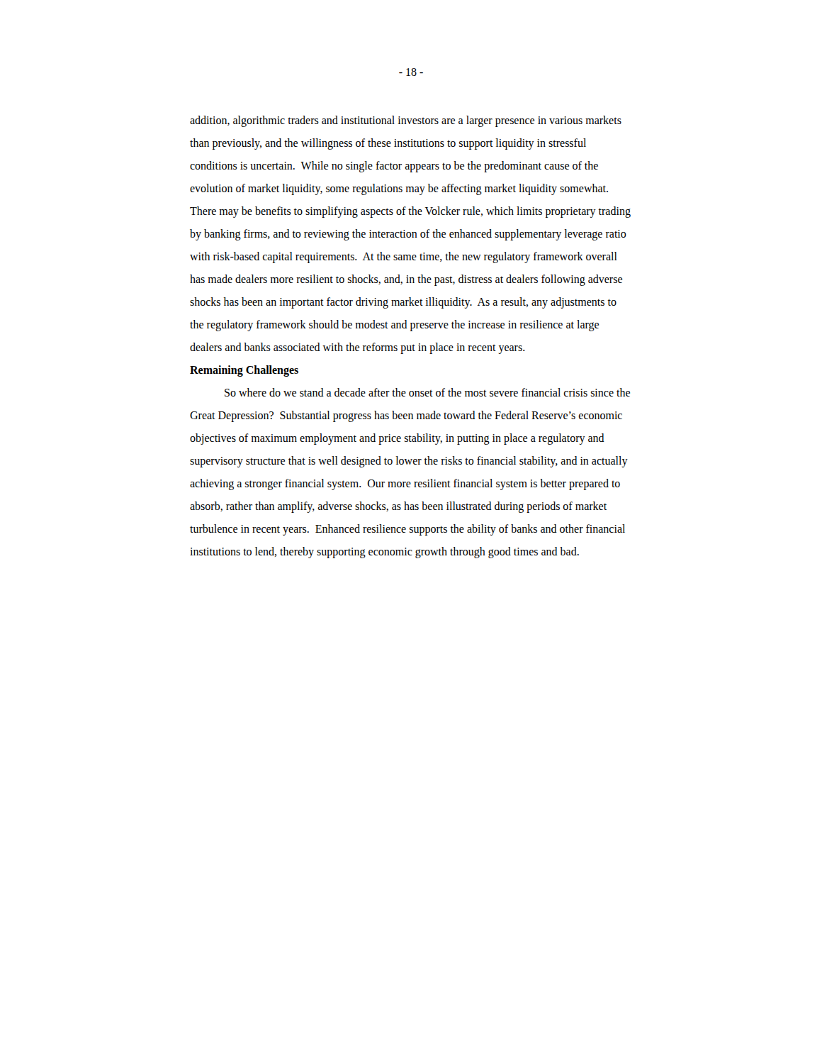- 18 -
addition, algorithmic traders and institutional investors are a larger presence in various markets than previously, and the willingness of these institutions to support liquidity in stressful conditions is uncertain. While no single factor appears to be the predominant cause of the evolution of market liquidity, some regulations may be affecting market liquidity somewhat. There may be benefits to simplifying aspects of the Volcker rule, which limits proprietary trading by banking firms, and to reviewing the interaction of the enhanced supplementary leverage ratio with risk-based capital requirements. At the same time, the new regulatory framework overall has made dealers more resilient to shocks, and, in the past, distress at dealers following adverse shocks has been an important factor driving market illiquidity. As a result, any adjustments to the regulatory framework should be modest and preserve the increase in resilience at large dealers and banks associated with the reforms put in place in recent years.
Remaining Challenges
So where do we stand a decade after the onset of the most severe financial crisis since the Great Depression? Substantial progress has been made toward the Federal Reserve’s economic objectives of maximum employment and price stability, in putting in place a regulatory and supervisory structure that is well designed to lower the risks to financial stability, and in actually achieving a stronger financial system. Our more resilient financial system is better prepared to absorb, rather than amplify, adverse shocks, as has been illustrated during periods of market turbulence in recent years. Enhanced resilience supports the ability of banks and other financial institutions to lend, thereby supporting economic growth through good times and bad.